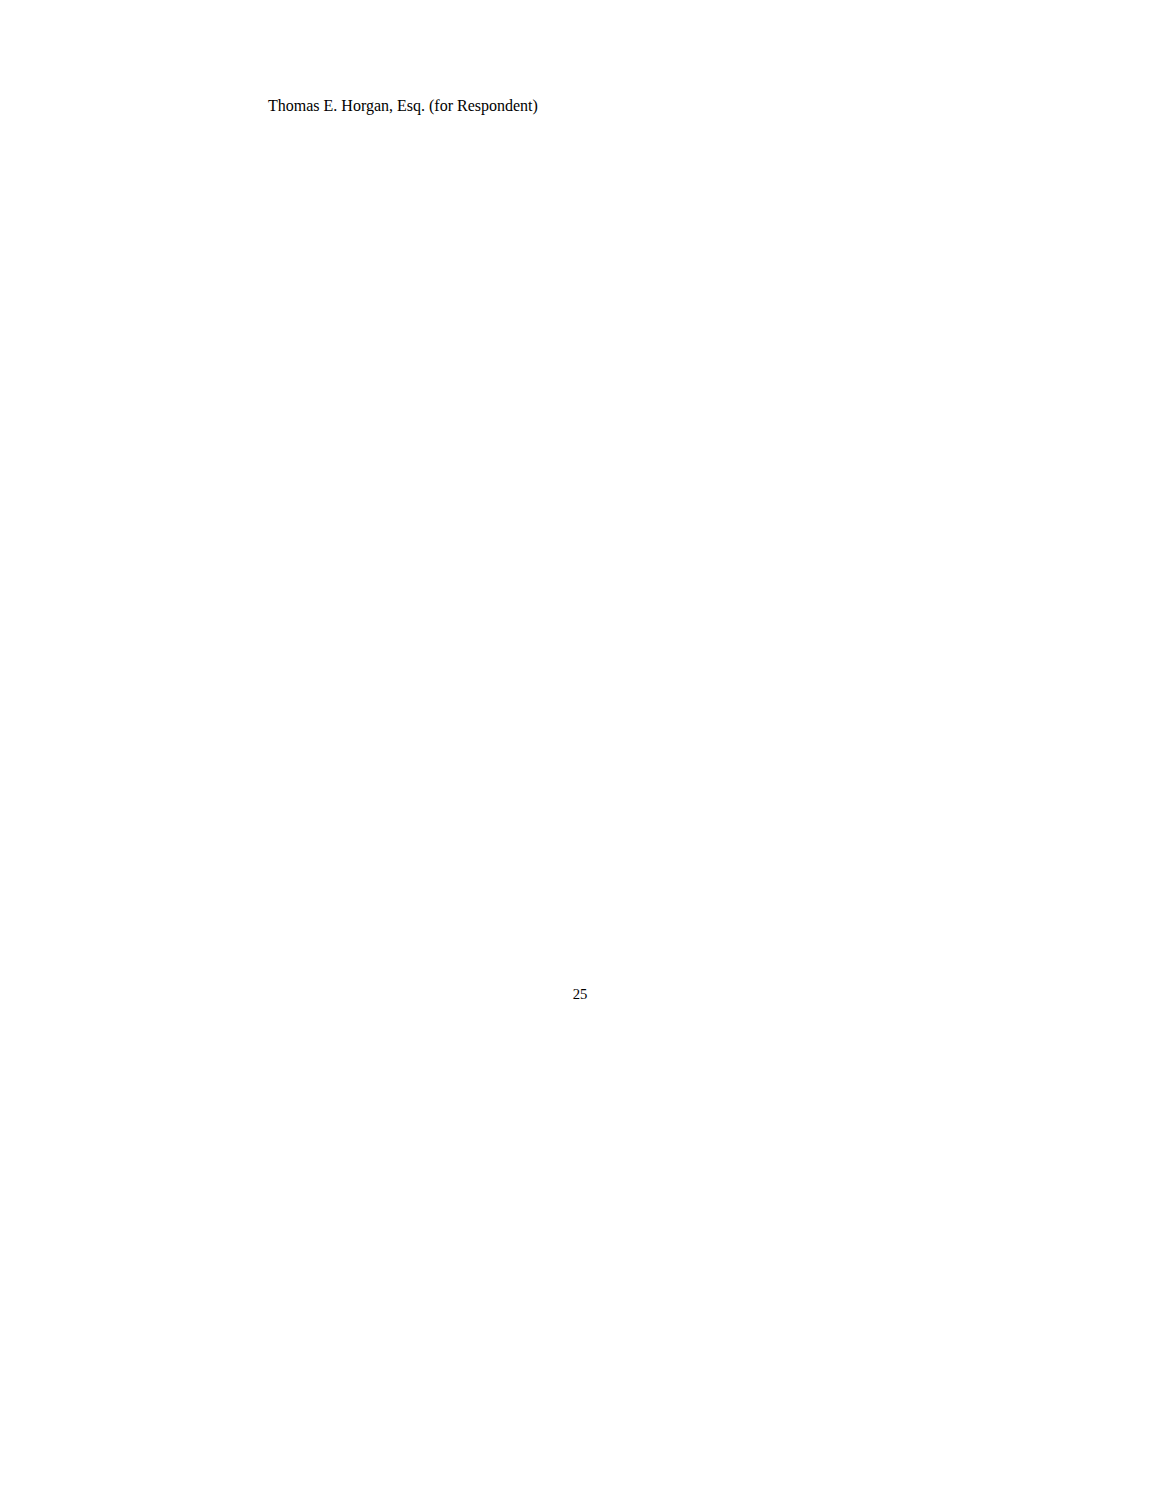Thomas E. Horgan, Esq. (for Respondent)
25